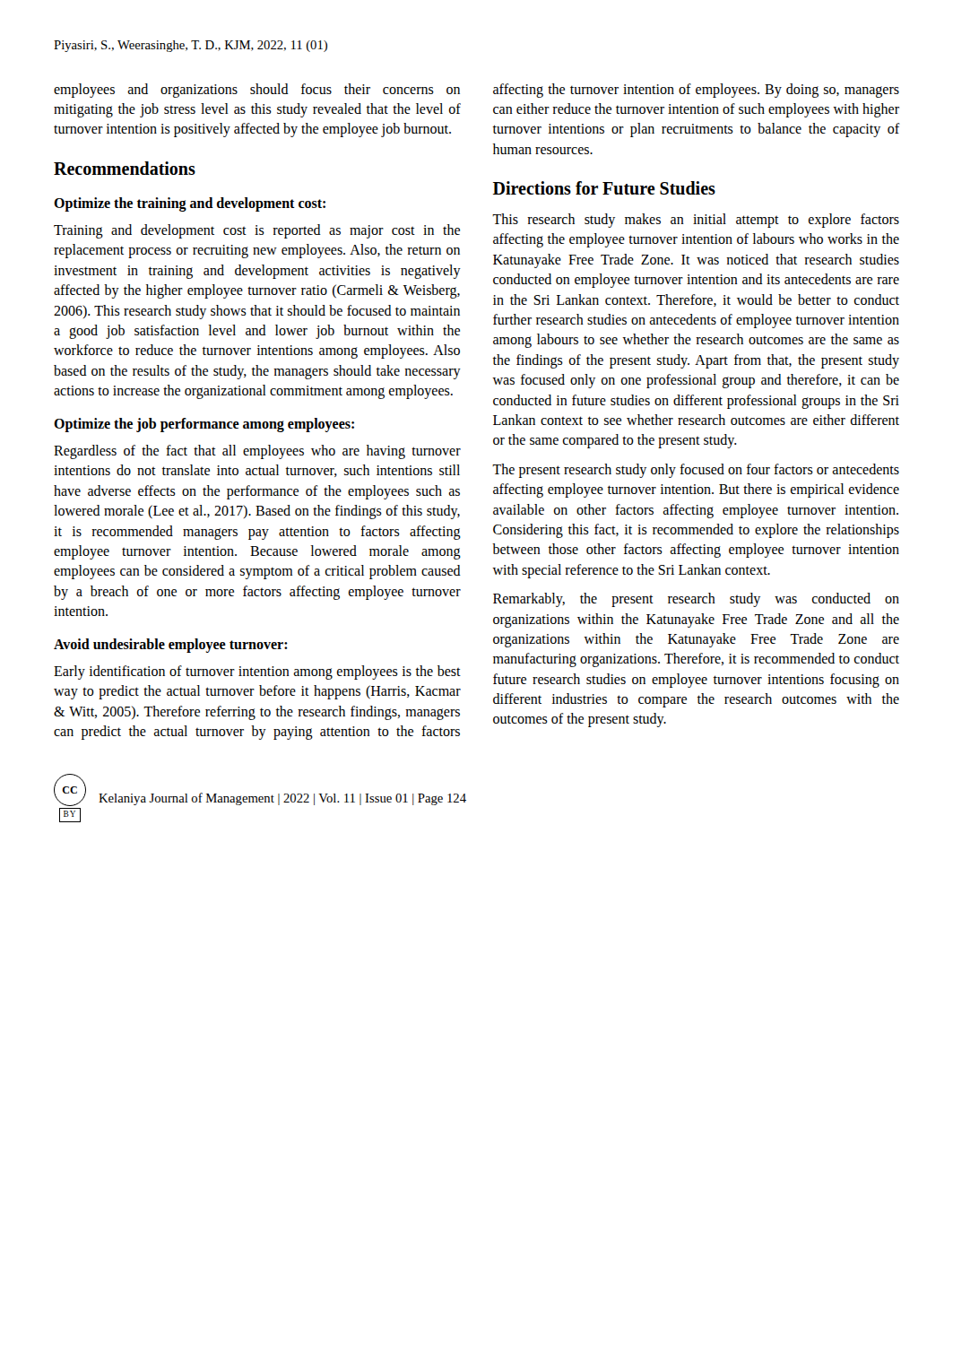Piyasiri, S., Weerasinghe, T. D., KJM, 2022, 11 (01)
employees and organizations should focus their concerns on mitigating the job stress level as this study revealed that the level of turnover intention is positively affected by the employee job burnout.
Recommendations
Optimize the training and development cost:
Training and development cost is reported as major cost in the replacement process or recruiting new employees. Also, the return on investment in training and development activities is negatively affected by the higher employee turnover ratio (Carmeli & Weisberg, 2006). This research study shows that it should be focused to maintain a good job satisfaction level and lower job burnout within the workforce to reduce the turnover intentions among employees. Also based on the results of the study, the managers should take necessary actions to increase the organizational commitment among employees.
Optimize the job performance among employees:
Regardless of the fact that all employees who are having turnover intentions do not translate into actual turnover, such intentions still have adverse effects on the performance of the employees such as lowered morale (Lee et al., 2017). Based on the findings of this study, it is recommended managers pay attention to factors affecting employee turnover intention. Because lowered morale among employees can be considered a symptom of a critical problem caused by a breach of one or more factors affecting employee turnover intention.
Avoid undesirable employee turnover:
Early identification of turnover intention among employees is the best way to predict the actual turnover before it happens (Harris, Kacmar & Witt, 2005). Therefore referring to the research findings, managers can predict the actual turnover by paying attention to the factors affecting the turnover intention of employees. By doing so, managers can either reduce the turnover intention of such employees with higher turnover intentions or plan recruitments to balance the capacity of human resources.
Directions for Future Studies
This research study makes an initial attempt to explore factors affecting the employee turnover intention of labours who works in the Katunayake Free Trade Zone. It was noticed that research studies conducted on employee turnover intention and its antecedents are rare in the Sri Lankan context. Therefore, it would be better to conduct further research studies on antecedents of employee turnover intention among labours to see whether the research outcomes are the same as the findings of the present study. Apart from that, the present study was focused only on one professional group and therefore, it can be conducted in future studies on different professional groups in the Sri Lankan context to see whether research outcomes are either different or the same compared to the present study.
The present research study only focused on four factors or antecedents affecting employee turnover intention. But there is empirical evidence available on other factors affecting employee turnover intention. Considering this fact, it is recommended to explore the relationships between those other factors affecting employee turnover intention with special reference to the Sri Lankan context.
Remarkably, the present research study was conducted on organizations within the Katunayake Free Trade Zone and all the organizations within the Katunayake Free Trade Zone are manufacturing organizations. Therefore, it is recommended to conduct future research studies on employee turnover intentions focusing on different industries to compare the research outcomes with the outcomes of the present study.
CC
BY
Kelaniya Journal of Management | 2022 | Vol. 11 | Issue 01 | Page 124